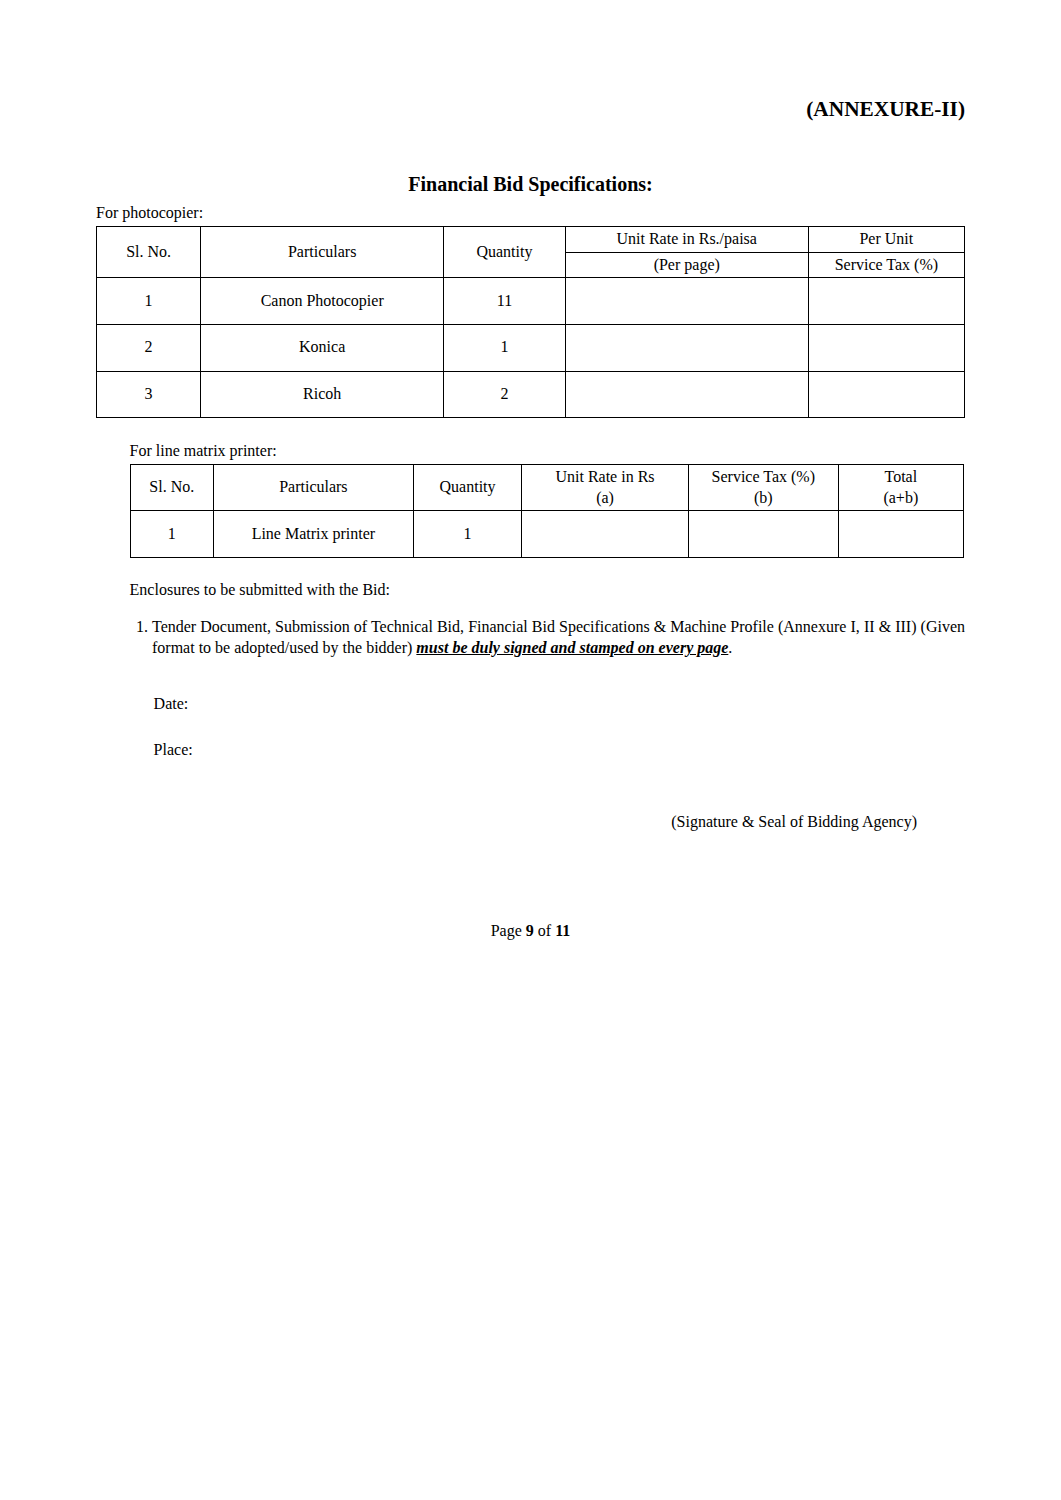(ANNEXURE-II)
Financial Bid Specifications:
For photocopier:
| Sl. No. | Particulars | Quantity | Unit Rate in Rs./paisa | Per Unit |
| --- | --- | --- | --- | --- |
| (Per page) | Service Tax (%) |
| 1 | Canon Photocopier | 11 | | |
| 2 | Konica | 1 | | |
| 3 | Ricoh | 2 | | |
For line matrix printer:
| Sl. No. | Particulars | Quantity | Unit Rate in Rs (a) | Service Tax (%) (b) | Total (a+b) |
| --- | --- | --- | --- | --- | --- |
| 1 | Line Matrix printer | 1 | | | |
Enclosures to be submitted with the Bid:
Tender Document, Submission of Technical Bid, Financial Bid Specifications & Machine Profile (Annexure I, II & III) (Given format to be adopted/used by the bidder) must be duly signed and stamped on every page.
Date:
Place:
(Signature & Seal of Bidding Agency)
Page 9 of 11